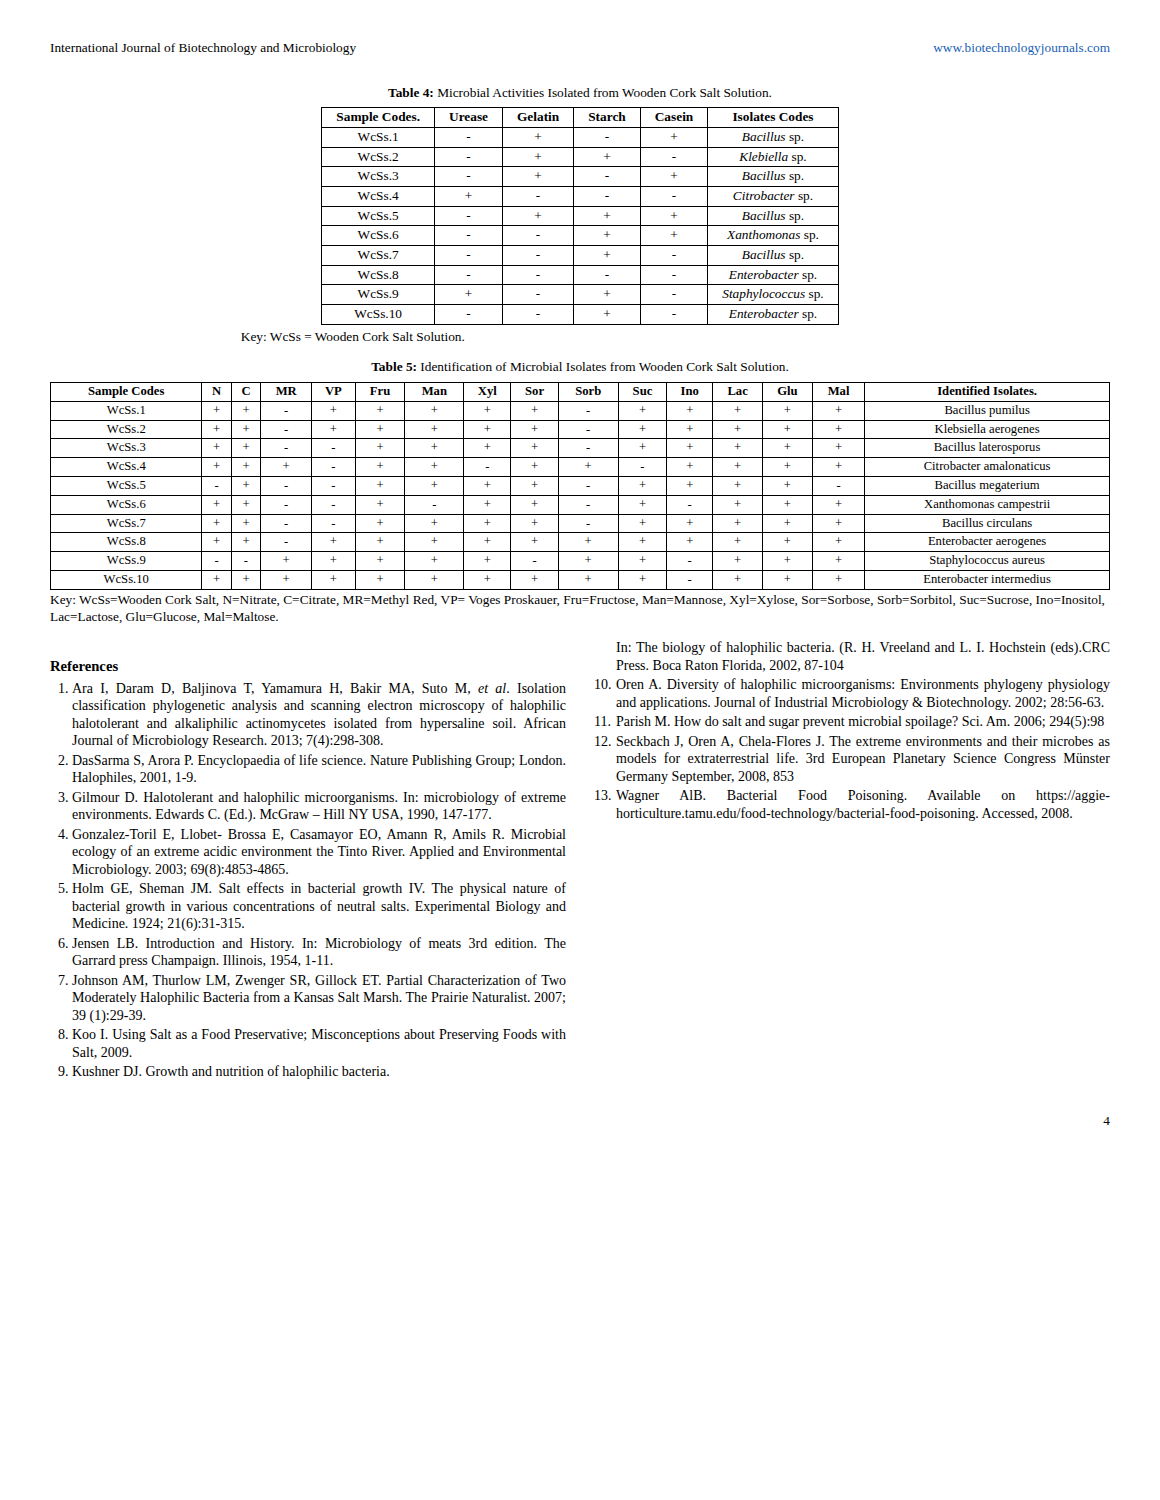International Journal of Biotechnology and Microbiology www.biotechnologyjournals.com
Table 4: Microbial Activities Isolated from Wooden Cork Salt Solution.
| Sample Codes. | Urease | Gelatin | Starch | Casein | Isolates Codes |
| --- | --- | --- | --- | --- | --- |
| WcSs.1 | - | + | - | + | Bacillus sp. |
| WcSs.2 | - | + | + | - | Klebiella sp. |
| WcSs.3 | - | + | - | + | Bacillus sp. |
| WcSs.4 | + | - | - | - | Citrobacter sp. |
| WcSs.5 | - | + | + | + | Bacillus sp. |
| WcSs.6 | - | - | + | + | Xanthomonas sp. |
| WcSs.7 | - | - | + | - | Bacillus sp. |
| WcSs.8 | - | - | - | - | Enterobacter sp. |
| WcSs.9 | + | - | + | - | Staphylococcus sp. |
| WcSs.10 | - | - | + | - | Enterobacter sp. |
Key: WcSs = Wooden Cork Salt Solution.
Table 5: Identification of Microbial Isolates from Wooden Cork Salt Solution.
| Sample Codes | N | C | MR | VP | Fru | Man | Xyl | Sor | Sorb | Suc | Ino | Lac | Glu | Mal | Identified Isolates. |
| --- | --- | --- | --- | --- | --- | --- | --- | --- | --- | --- | --- | --- | --- | --- | --- |
| WcSs.1 | + | + | - | + | + | + | + | + | - | + | + | + | + | + | Bacillus pumilus |
| WcSs.2 | + | + | - | + | + | + | + | + | - | + | + | + | + | + | Klebsiella aerogenes |
| WcSs.3 | + | + | - | - | + | + | + | + | - | + | + | + | + | + | Bacillus laterosporus |
| WcSs.4 | + | + | + | - | + | + | - | + | + | - | + | + | + | + | Citrobacter amalonaticus |
| WcSs.5 | - | + | - | - | + | + | + | + | - | + | + | + | + | - | Bacillus megaterium |
| WcSs.6 | + | + | - | - | + | - | + | + | - | + | - | + | + | + | Xanthomonas campestrii |
| WcSs.7 | + | + | - | - | + | + | + | + | - | + | + | + | + | + | Bacillus circulans |
| WcSs.8 | + | + | - | + | + | + | + | + | + | + | + | + | + | + | Enterobacter aerogenes |
| WcSs.9 | - | - | + | + | + | + | + | - | + | + | - | + | + | + | Staphylococcus aureus |
| WcSs.10 | + | + | + | + | + | + | + | + | + | + | - | + | + | + | Enterobacter intermedius |
Key: WcSs=Wooden Cork Salt, N=Nitrate, C=Citrate, MR=Methyl Red, VP= Voges Proskauer, Fru=Fructose, Man=Mannose, Xyl=Xylose, Sor=Sorbose, Sorb=Sorbitol, Suc=Sucrose, Ino=Inositol, Lac=Lactose, Glu=Glucose, Mal=Maltose.
References
Ara I, Daram D, Baljinova T, Yamamura H, Bakir MA, Suto M, et al. Isolation classification phylogenetic analysis and scanning electron microscopy of halophilic halotolerant and alkaliphilic actinomycetes isolated from hypersaline soil. African Journal of Microbiology Research. 2013; 7(4):298-308.
DasSarma S, Arora P. Encyclopaedia of life science. Nature Publishing Group; London. Halophiles, 2001, 1-9.
Gilmour D. Halotolerant and halophilic microorganisms. In: microbiology of extreme environments. Edwards C. (Ed.). McGraw – Hill NY USA, 1990, 147-177.
Gonzalez-Toril E, Llobet- Brossa E, Casamayor EO, Amann R, Amils R. Microbial ecology of an extreme acidic environment the Tinto River. Applied and Environmental Microbiology. 2003; 69(8):4853-4865.
Holm GE, Sheman JM. Salt effects in bacterial growth IV. The physical nature of bacterial growth in various concentrations of neutral salts. Experimental Biology and Medicine. 1924; 21(6):31-315.
Jensen LB. Introduction and History. In: Microbiology of meats 3rd edition. The Garrard press Champaign. Illinois, 1954, 1-11.
Johnson AM, Thurlow LM, Zwenger SR, Gillock ET. Partial Characterization of Two Moderately Halophilic Bacteria from a Kansas Salt Marsh. The Prairie Naturalist. 2007; 39 (1):29-39.
Koo I. Using Salt as a Food Preservative; Misconceptions about Preserving Foods with Salt, 2009.
Kushner DJ. Growth and nutrition of halophilic bacteria.
In: The biology of halophilic bacteria. (R. H. Vreeland and L. I. Hochstein (eds).CRC Press. Boca Raton Florida, 2002, 87-104
10. Oren A. Diversity of halophilic microorganisms: Environments phylogeny physiology and applications. Journal of Industrial Microbiology & Biotechnology. 2002; 28:56-63.
11. Parish M. How do salt and sugar prevent microbial spoilage? Sci. Am. 2006; 294(5):98
12. Seckbach J, Oren A, Chela-Flores J. The extreme environments and their microbes as models for extraterrestrial life. 3rd European Planetary Science Congress Münster Germany September, 2008, 853
13. Wagner AlB. Bacterial Food Poisoning. Available on https://aggie-horticulture.tamu.edu/food-technology/bacterial-food-poisoning. Accessed, 2008.
4